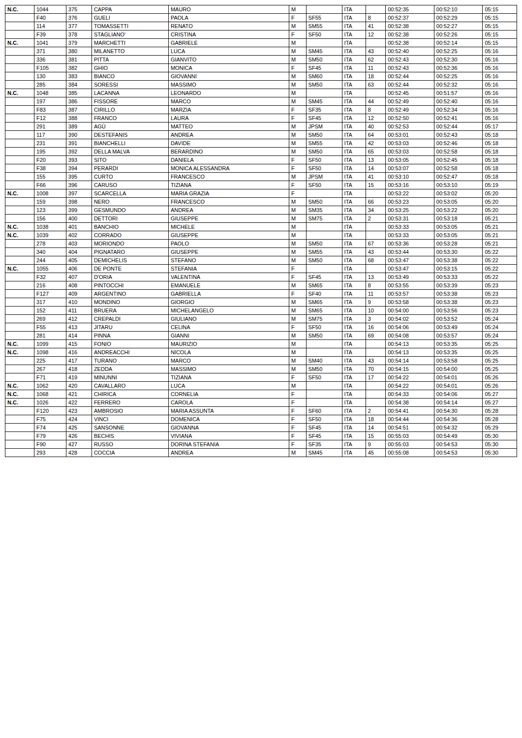| N.C. | 1044 | 375 | CAPPA | MAURO | M | | ITA | | 00:52:35 | 00:52:10 | 05:15 |
| | F40 | 376 | GUELI | PAOLA | F | SF55 | ITA | 8 | 00:52:37 | 00:52:29 | 05:15 |
| | 114 | 377 | TOMASSETTI | RENATO | M | SM55 | ITA | 41 | 00:52:38 | 00:52:27 | 05:15 |
| | F39 | 378 | STAGLIANO' | CRISTINA | F | SF50 | ITA | 12 | 00:52:38 | 00:52:26 | 05:15 |
| N.C. | 1041 | 379 | MARCHETTI | GABRIELE | M | | ITA | | 00:52:38 | 00:52:14 | 05:15 |
| | 371 | 380 | MILANETTO | LUCA | M | SM45 | ITA | 43 | 00:52:40 | 00:52:25 | 05:16 |
| | 336 | 381 | PITTA | GIANVITO | M | SM50 | ITA | 62 | 00:52:43 | 00:52:30 | 05:16 |
| | F105 | 382 | GHIO | MONICA | F | SF45 | ITA | 11 | 00:52:43 | 00:52:36 | 05:16 |
| | 130 | 383 | BIANCO | GIOVANNI | M | SM60 | ITA | 18 | 00:52:44 | 00:52:25 | 05:16 |
| | 285 | 384 | SORESSI | MASSIMO | M | SM50 | ITA | 63 | 00:52:44 | 00:52:32 | 05:16 |
| N.C. | 1048 | 385 | LACANNA | LEONARDO | M | | ITA | | 00:52:45 | 00:51:57 | 05:16 |
| | 197 | 386 | FISSORE | MARCO | M | SM45 | ITA | 44 | 00:52:49 | 00:52:40 | 05:16 |
| | F83 | 387 | CIRILLO | MARZIA | F | SF35 | ITA | 8 | 00:52:49 | 00:52:34 | 05:16 |
| | F12 | 388 | FRANCO | LAURA | F | SF45 | ITA | 12 | 00:52:50 | 00:52:41 | 05:16 |
| | 291 | 389 | AGÙ | MATTEO | M | JPSM | ITA | 40 | 00:52:53 | 00:52:44 | 05:17 |
| | 117 | 390 | DESTEFANIS | ANDREA | M | SM50 | ITA | 64 | 00:53:01 | 00:52:43 | 05:18 |
| | 231 | 391 | BIANCHELLI | DAVIDE | M | SM55 | ITA | 42 | 00:53:03 | 00:52:46 | 05:18 |
| | 195 | 392 | DELLA MALVA | BERARDINO | M | SM50 | ITA | 65 | 00:53:03 | 00:52:58 | 05:18 |
| | F20 | 393 | SITO | DANIELA | F | SF50 | ITA | 13 | 00:53:05 | 00:52:45 | 05:18 |
| | F38 | 394 | PERARDI | MONICA ALESSANDRA | F | SF50 | ITA | 14 | 00:53:07 | 00:52:58 | 05:18 |
| | 155 | 395 | CURTO | FRANCESCO | M | JPSM | ITA | 41 | 00:53:10 | 00:52:47 | 05:18 |
| | F66 | 396 | CARUSO | TIZIANA | F | SF50 | ITA | 15 | 00:53:16 | 00:53:10 | 05:19 |
| N.C. | 1008 | 397 | SCARCELLA | MARIA GRAZIA | F | | ITA | | 00:53:22 | 00:53:02 | 05:20 |
| | 159 | 398 | NERO | FRANCESCO | M | SM50 | ITA | 66 | 00:53:23 | 00:53:05 | 05:20 |
| | 123 | 399 | GESMUNDO | ANDREA | M | SM35 | ITA | 34 | 00:53:25 | 00:53:22 | 05:20 |
| | 156 | 400 | DETTORI | GIUSEPPE | M | SM75 | ITA | 2 | 00:53:31 | 00:53:18 | 05:21 |
| N.C. | 1038 | 401 | BANCHIO | MICHELE | M | | ITA | | 00:53:33 | 00:53:05 | 05:21 |
| N.C. | 1039 | 402 | CORRADO | GIUSEPPE | M | | ITA | | 00:53:33 | 00:53:05 | 05:21 |
| | 278 | 403 | MORIONDO | PAOLO | M | SM50 | ITA | 67 | 00:53:36 | 00:53:28 | 05:21 |
| | 340 | 404 | PIGNATARO | GIUSEPPE | M | SM55 | ITA | 43 | 00:53:44 | 00:53:30 | 05:22 |
| | 244 | 405 | DEMICHELIS | STEFANO | M | SM50 | ITA | 68 | 00:53:47 | 00:53:38 | 05:22 |
| N.C. | 1055 | 406 | DE PONTE | STEFANIA | F | | ITA | | 00:53:47 | 00:53:15 | 05:22 |
| | F32 | 407 | D'ORIA | VALENTINA | F | SF45 | ITA | 13 | 00:53:49 | 00:53:33 | 05:22 |
| | 216 | 408 | PINTOCCHI | EMANUELE | M | SM65 | ITA | 8 | 00:53:55 | 00:53:39 | 05:23 |
| | F127 | 409 | ARGENTINO | GABRIELLA | F | SF40 | ITA | 11 | 00:53:57 | 00:53:38 | 05:23 |
| | 317 | 410 | MONDINO | GIORGIO | M | SM65 | ITA | 9 | 00:53:58 | 00:53:38 | 05:23 |
| | 152 | 411 | BRUERA | MICHELANGELO | M | SM65 | ITA | 10 | 00:54:00 | 00:53:56 | 05:23 |
| | 269 | 412 | CREPALDI | GIULIANO | M | SM75 | ITA | 3 | 00:54:02 | 00:53:52 | 05:24 |
| | F55 | 413 | JITARU | CELINA | F | SF50 | ITA | 16 | 00:54:06 | 00:53:49 | 05:24 |
| | 281 | 414 | PINNA | GIANNI | M | SM50 | ITA | 69 | 00:54:08 | 00:53:57 | 05:24 |
| N.C. | 1099 | 415 | FONIO | MAURIZIO | M | | ITA | | 00:54:13 | 00:53:35 | 05:25 |
| N.C. | 1098 | 416 | ANDREACCHI | NICOLA | M | | ITA | | 00:54:13 | 00:53:35 | 05:25 |
| | 225 | 417 | TURANO | MARCO | M | SM40 | ITA | 43 | 00:54:14 | 00:53:58 | 05:25 |
| | 267 | 418 | ZEDDA | MASSIMO | M | SM50 | ITA | 70 | 00:54:15 | 00:54:00 | 05:25 |
| | F71 | 419 | MINUNNI | TIZIANA | F | SF50 | ITA | 17 | 00:54:22 | 00:54:01 | 05:26 |
| N.C. | 1062 | 420 | CAVALLARO | LUCA | M | | ITA | | 00:54:22 | 00:54:01 | 05:26 |
| N.C. | 1068 | 421 | CHIRICA | CORNELIA | F | | ITA | | 00:54:33 | 00:54:06 | 05:27 |
| N.C. | 1026 | 422 | FERRERO | CAROLA | F | | ITA | | 00:54:38 | 00:54:14 | 05:27 |
| | F120 | 423 | AMBROSIO | MARIA ASSUNTA | F | SF60 | ITA | 2 | 00:54:41 | 00:54:30 | 05:28 |
| | F75 | 424 | VINCI | DOMENICA | F | SF50 | ITA | 18 | 00:54:44 | 00:54:36 | 05:28 |
| | F74 | 425 | SANSONNE | GIOVANNA | F | SF45 | ITA | 14 | 00:54:51 | 00:54:32 | 05:29 |
| | F79 | 426 | BECHIS | VIVIANA | F | SF45 | ITA | 15 | 00:55:03 | 00:54:49 | 05:30 |
| | F90 | 427 | RUSSO | DORINA STEFANIA | F | SF35 | ITA | 9 | 00:55:03 | 00:54:53 | 05:30 |
| | 293 | 428 | COCCIA | ANDREA | M | SM45 | ITA | 45 | 00:55:08 | 00:54:53 | 05:30 |